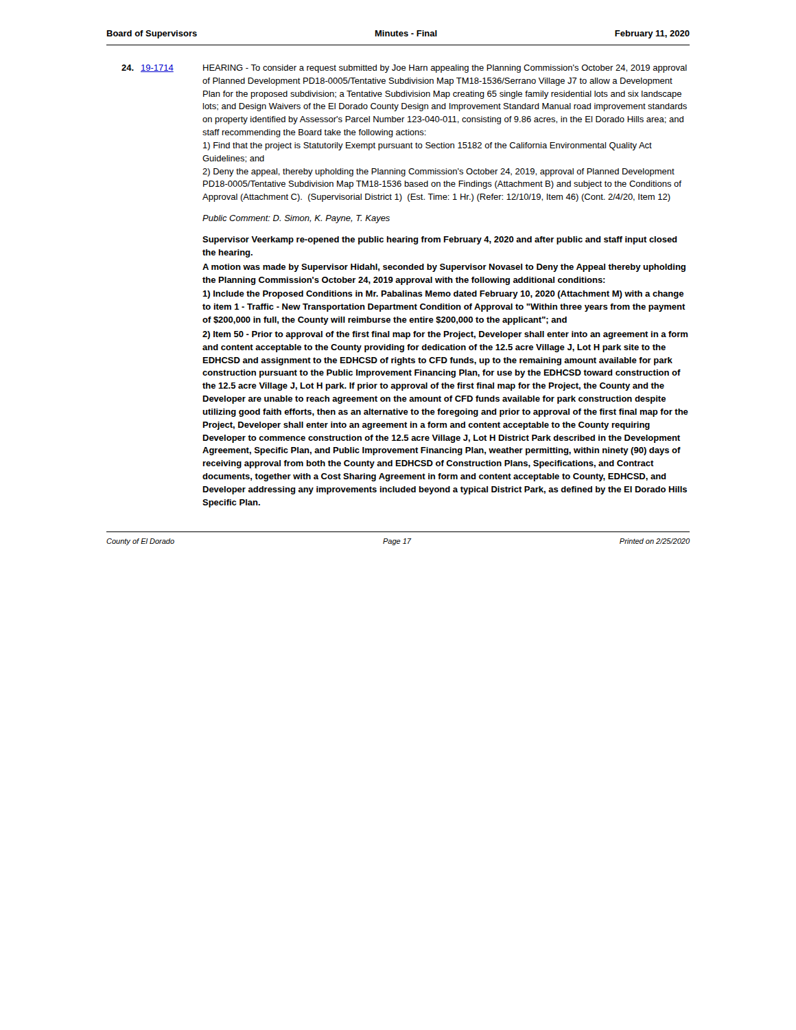Board of Supervisors
Minutes - Final
February 11, 2020
24.
19-1714
HEARING - To consider a request submitted by Joe Harn appealing the Planning Commission's October 24, 2019 approval of Planned Development PD18-0005/Tentative Subdivision Map TM18-1536/Serrano Village J7 to allow a Development Plan for the proposed subdivision; a Tentative Subdivision Map creating 65 single family residential lots and six landscape lots; and Design Waivers of the El Dorado County Design and Improvement Standard Manual road improvement standards on property identified by Assessor's Parcel Number 123-040-011, consisting of 9.86 acres, in the El Dorado Hills area; and staff recommending the Board take the following actions:
1) Find that the project is Statutorily Exempt pursuant to Section 15182 of the California Environmental Quality Act Guidelines; and
2) Deny the appeal, thereby upholding the Planning Commission's October 24, 2019, approval of Planned Development PD18-0005/Tentative Subdivision Map TM18-1536 based on the Findings (Attachment B) and subject to the Conditions of Approval (Attachment C). (Supervisorial District 1) (Est. Time: 1 Hr.) (Refer: 12/10/19, Item 46) (Cont. 2/4/20, Item 12)
Public Comment: D. Simon, K. Payne, T. Kayes
Supervisor Veerkamp re-opened the public hearing from February 4, 2020 and after public and staff input closed the hearing.
A motion was made by Supervisor Hidahl, seconded by Supervisor Novasel to Deny the Appeal thereby upholding the Planning Commission's October 24, 2019 approval with the following additional conditions:
1) Include the Proposed Conditions in Mr. Pabalinas Memo dated February 10, 2020 (Attachment M) with a change to item 1 - Traffic - New Transportation Department Condition of Approval to "Within three years from the payment of $200,000 in full, the County will reimburse the entire $200,000 to the applicant"; and
2) Item 50 - Prior to approval of the first final map for the Project, Developer shall enter into an agreement in a form and content acceptable to the County providing for dedication of the 12.5 acre Village J, Lot H park site to the EDHCSD and assignment to the EDHCSD of rights to CFD funds, up to the remaining amount available for park construction pursuant to the Public Improvement Financing Plan, for use by the EDHCSD toward construction of the 12.5 acre Village J, Lot H park. If prior to approval of the first final map for the Project, the County and the Developer are unable to reach agreement on the amount of CFD funds available for park construction despite utilizing good faith efforts, then as an alternative to the foregoing and prior to approval of the first final map for the Project, Developer shall enter into an agreement in a form and content acceptable to the County requiring Developer to commence construction of the 12.5 acre Village J, Lot H District Park described in the Development Agreement, Specific Plan, and Public Improvement Financing Plan, weather permitting, within ninety (90) days of receiving approval from both the County and EDHCSD of Construction Plans, Specifications, and Contract documents, together with a Cost Sharing Agreement in form and content acceptable to County, EDHCSD, and Developer addressing any improvements included beyond a typical District Park, as defined by the El Dorado Hills Specific Plan.
County of El Dorado
Page 17
Printed on 2/25/2020